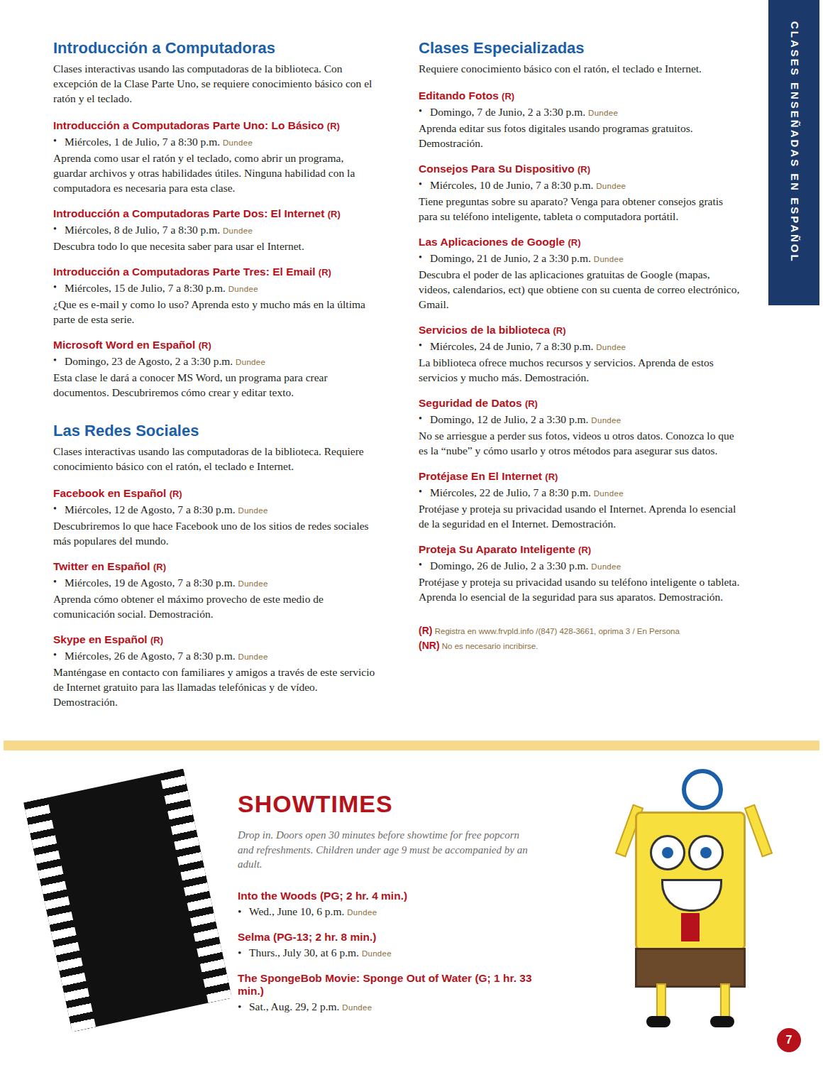CLASES ENSEÑADAS EN ESPAÑOL
Introducción a Computadoras
Clases interactivas usando las computadoras de la biblioteca. Con excepción de la Clase Parte Uno, se requiere conocimiento básico con el ratón y el teclado.
Introducción a Computadoras Parte Uno: Lo Básico (R)
Miércoles, 1 de Julio, 7 a 8:30 p.m. Dundee
Aprenda como usar el ratón y el teclado, como abrir un programa, guardar archivos y otras habilidades útiles. Ninguna habilidad con la computadora es necesaria para esta clase.
Introducción a Computadoras Parte Dos: El Internet (R)
Miércoles, 8 de Julio, 7 a 8:30 p.m. Dundee
Descubra todo lo que necesita saber para usar el Internet.
Introducción a Computadoras Parte Tres: El Email (R)
Miércoles, 15 de Julio, 7 a 8:30 p.m. Dundee
¿Que es e-mail y como lo uso? Aprenda esto y mucho más en la última parte de esta serie.
Microsoft Word en Español (R)
Domingo, 23 de Agosto, 2 a 3:30 p.m. Dundee
Esta clase le dará a conocer MS Word, un programa para crear documentos. Descubriremos cómo crear y editar texto.
Las Redes Sociales
Clases interactivas usando las computadoras de la biblioteca. Requiere conocimiento básico con el ratón, el teclado e Internet.
Facebook en Español (R)
Miércoles, 12 de Agosto, 7 a 8:30 p.m. Dundee
Descubriremos lo que hace Facebook uno de los sitios de redes sociales más populares del mundo.
Twitter en Español (R)
Miércoles, 19 de Agosto, 7 a 8:30 p.m. Dundee
Aprenda cómo obtener el máximo provecho de este medio de comunicación social. Demostración.
Skype en Español (R)
Miércoles, 26 de Agosto, 7 a 8:30 p.m. Dundee
Manténgase en contacto con familiares y amigos a través de este servicio de Internet gratuito para las llamadas telefónicas y de vídeo. Demostración.
Clases Especializadas
Requiere conocimiento básico con el ratón, el teclado e Internet.
Editando Fotos (R)
Domingo, 7 de Junio, 2 a 3:30 p.m. Dundee
Aprenda editar sus fotos digitales usando programas gratuitos. Demostración.
Consejos Para Su Dispositivo (R)
Miércoles, 10 de Junio, 7 a 8:30 p.m. Dundee
Tiene preguntas sobre su aparato? Venga para obtener consejos gratis para su teléfono inteligente, tableta o computadora portátil.
Las Aplicaciones de Google (R)
Domingo, 21 de Junio, 2 a 3:30 p.m. Dundee
Descubra el poder de las aplicaciones gratuitas de Google (mapas, videos, calendarios, ect) que obtiene con su cuenta de correo electrónico, Gmail.
Servicios de la biblioteca (R)
Miércoles, 24 de Junio, 7 a 8:30 p.m. Dundee
La biblioteca ofrece muchos recursos y servicios. Aprenda de estos servicios y mucho más. Demostración.
Seguridad de Datos (R)
Domingo, 12 de Julio, 2 a 3:30 p.m. Dundee
No se arriesgue a perder sus fotos, videos u otros datos. Conozca lo que es la “nube” y cómo usarlo y otros métodos para asegurar sus datos.
Protéjase En El Internet (R)
Miércoles, 22 de Julio, 7 a 8:30 p.m. Dundee
Protéjase y proteja su privacidad usando el Internet. Aprenda lo esencial de la seguridad en el Internet. Demostración.
Proteja Su Aparato Inteligente (R)
Domingo, 26 de Julio, 2 a 3:30 p.m. Dundee
Protéjase y proteja su privacidad usando su teléfono inteligente o tableta. Aprenda lo esencial de la seguridad para sus aparatos. Demostración.
(R) Registra en www.frvpld.info /(847) 428-3661, oprima 3 / En Persona
(NR) No es necesario incribirse.
SHOWTIMES
Drop in. Doors open 30 minutes before showtime for free popcorn and refreshments. Children under age 9 must be accompanied by an adult.
Into the Woods (PG; 2 hr. 4 min.)
Wed., June 10, 6 p.m. Dundee
Selma (PG-13; 2 hr. 8 min.)
Thurs., July 30, at 6 p.m. Dundee
The SpongeBob Movie: Sponge Out of Water (G; 1 hr. 33 min.)
Sat., Aug. 29, 2 p.m. Dundee
7